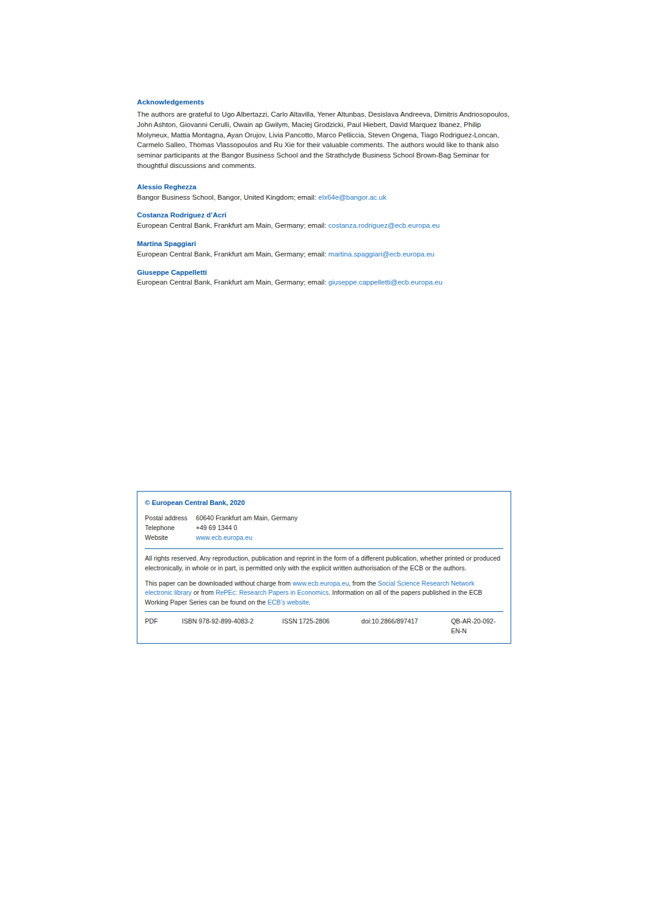Acknowledgements
The authors are grateful to Ugo Albertazzi, Carlo Altavilla, Yener Altunbas, Desislava Andreeva, Dimitris Andriosopoulos, John Ashton, Giovanni Cerulli, Owain ap Gwilym, Maciej Grodzicki, Paul Hiebert, David Marquez Ibanez, Philip Molyneux, Mattia Montagna, Ayan Orujov, Livia Pancotto, Marco Pelliccia, Steven Ongena, Tiago Rodriguez-Loncan, Carmelo Salleo, Thomas Vlassopoulos and Ru Xie for their valuable comments. The authors would like to thank also seminar participants at the Bangor Business School and the Strathclyde Business School Brown-Bag Seminar for thoughtful discussions and comments.
Alessio Reghezza
Bangor Business School, Bangor, United Kingdom; email: elx64e@bangor.ac.uk
Costanza Rodríguez d’Acri
European Central Bank, Frankfurt am Main, Germany; email: costanza.rodriguez@ecb.europa.eu
Martina Spaggiari
European Central Bank, Frankfurt am Main, Germany; email: martina.spaggiari@ecb.europa.eu
Giuseppe Cappelletti
European Central Bank, Frankfurt am Main, Germany; email: giuseppe.cappelletti@ecb.europa.eu
© European Central Bank, 2020
| Postal address | 60640 Frankfurt am Main, Germany |
| Telephone | +49 69 1344 0 |
| Website | www.ecb.europa.eu |
All rights reserved. Any reproduction, publication and reprint in the form of a different publication, whether printed or produced electronically, in whole or in part, is permitted only with the explicit written authorisation of the ECB or the authors.
This paper can be downloaded without charge from www.ecb.europa.eu, from the Social Science Research Network electronic library or from RePEc: Research Papers in Economics. Information on all of the papers published in the ECB Working Paper Series can be found on the ECB’s website.
PDF ISBN 978-92-899-4083-2 ISSN 1725-2806 doi:10.2866/897417 QB-AR-20-092-EN-N